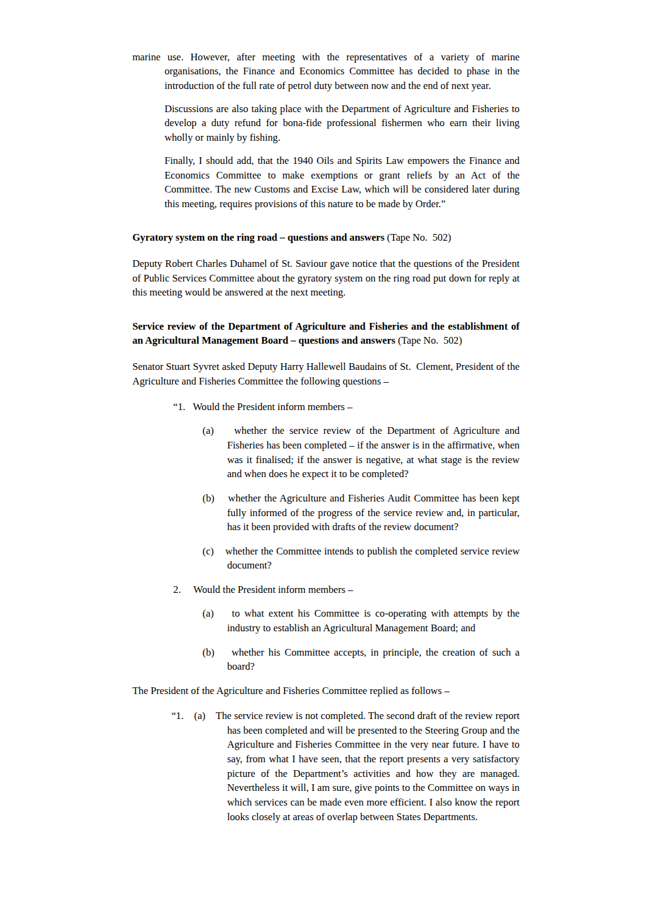marine use. However, after meeting with the representatives of a variety of marine organisations, the Finance and Economics Committee has decided to phase in the introduction of the full rate of petrol duty between now and the end of next year.
Discussions are also taking place with the Department of Agriculture and Fisheries to develop a duty refund for bona-fide professional fishermen who earn their living wholly or mainly by fishing.
Finally, I should add, that the 1940 Oils and Spirits Law empowers the Finance and Economics Committee to make exemptions or grant reliefs by an Act of the Committee. The new Customs and Excise Law, which will be considered later during this meeting, requires provisions of this nature to be made by Order.”
Gyratory system on the ring road – questions and answers (Tape No. 502)
Deputy Robert Charles Duhamel of St. Saviour gave notice that the questions of the President of Public Services Committee about the gyratory system on the ring road put down for reply at this meeting would be answered at the next meeting.
Service review of the Department of Agriculture and Fisheries and the establishment of an Agricultural Management Board – questions and answers (Tape No. 502)
Senator Stuart Syvret asked Deputy Harry Hallewell Baudains of St. Clement, President of the Agriculture and Fisheries Committee the following questions –
“1. Would the President inform members –
(a) whether the service review of the Department of Agriculture and Fisheries has been completed – if the answer is in the affirmative, when was it finalised; if the answer is negative, at what stage is the review and when does he expect it to be completed?
(b) whether the Agriculture and Fisheries Audit Committee has been kept fully informed of the progress of the service review and, in particular, has it been provided with drafts of the review document?
(c) whether the Committee intends to publish the completed service review document?
2. Would the President inform members –
(a) to what extent his Committee is co-operating with attempts by the industry to establish an Agricultural Management Board; and
(b) whether his Committee accepts, in principle, the creation of such a board?
The President of the Agriculture and Fisheries Committee replied as follows –
“1. (a) The service review is not completed. The second draft of the review report has been completed and will be presented to the Steering Group and the Agriculture and Fisheries Committee in the very near future. I have to say, from what I have seen, that the report presents a very satisfactory picture of the Department’s activities and how they are managed. Nevertheless it will, I am sure, give points to the Committee on ways in which services can be made even more efficient. I also know the report looks closely at areas of overlap between States Departments.